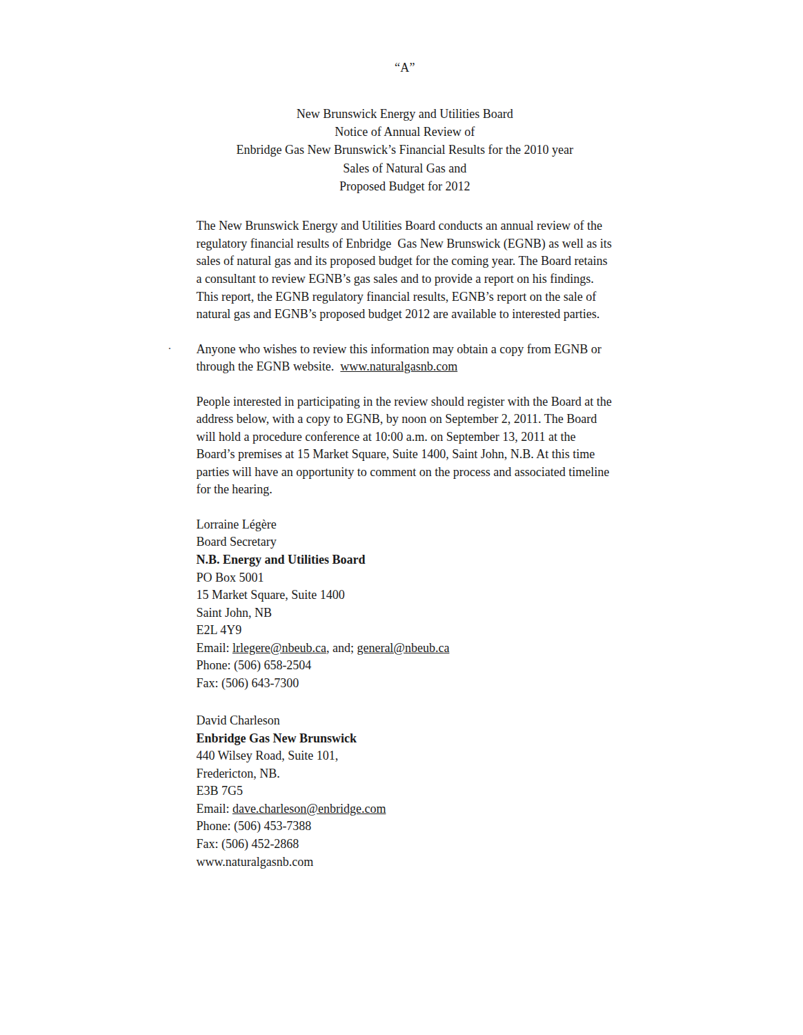“A”
New Brunswick Energy and Utilities Board
Notice of Annual Review of
Enbridge Gas New Brunswick’s Financial Results for the 2010 year
Sales of Natural Gas and
Proposed Budget for 2012
The New Brunswick Energy and Utilities Board conducts an annual review of the regulatory financial results of Enbridge Gas New Brunswick (EGNB) as well as its sales of natural gas and its proposed budget for the coming year. The Board retains a consultant to review EGNB’s gas sales and to provide a report on his findings. This report, the EGNB regulatory financial results, EGNB’s report on the sale of natural gas and EGNB’s proposed budget 2012 are available to interested parties.
·Anyone who wishes to review this information may obtain a copy from EGNB or through the EGNB website. www.naturalgasnb.com
People interested in participating in the review should register with the Board at the address below, with a copy to EGNB, by noon on September 2, 2011. The Board will hold a procedure conference at 10:00 a.m. on September 13, 2011 at the Board’s premises at 15 Market Square, Suite 1400, Saint John, N.B. At this time parties will have an opportunity to comment on the process and associated timeline for the hearing.
Lorraine Légère
Board Secretary
N.B. Energy and Utilities Board
PO Box 5001
15 Market Square, Suite 1400
Saint John, NB
E2L 4Y9
Email: lrlegere@nbeub.ca, and; general@nbeub.ca
Phone: (506) 658-2504
Fax: (506) 643-7300
David Charleson
Enbridge Gas New Brunswick
440 Wilsey Road, Suite 101,
Fredericton, NB.
E3B 7G5
Email: dave.charleson@enbridge.com
Phone: (506) 453-7388
Fax: (506) 452-2868
www.naturalgasnb.com